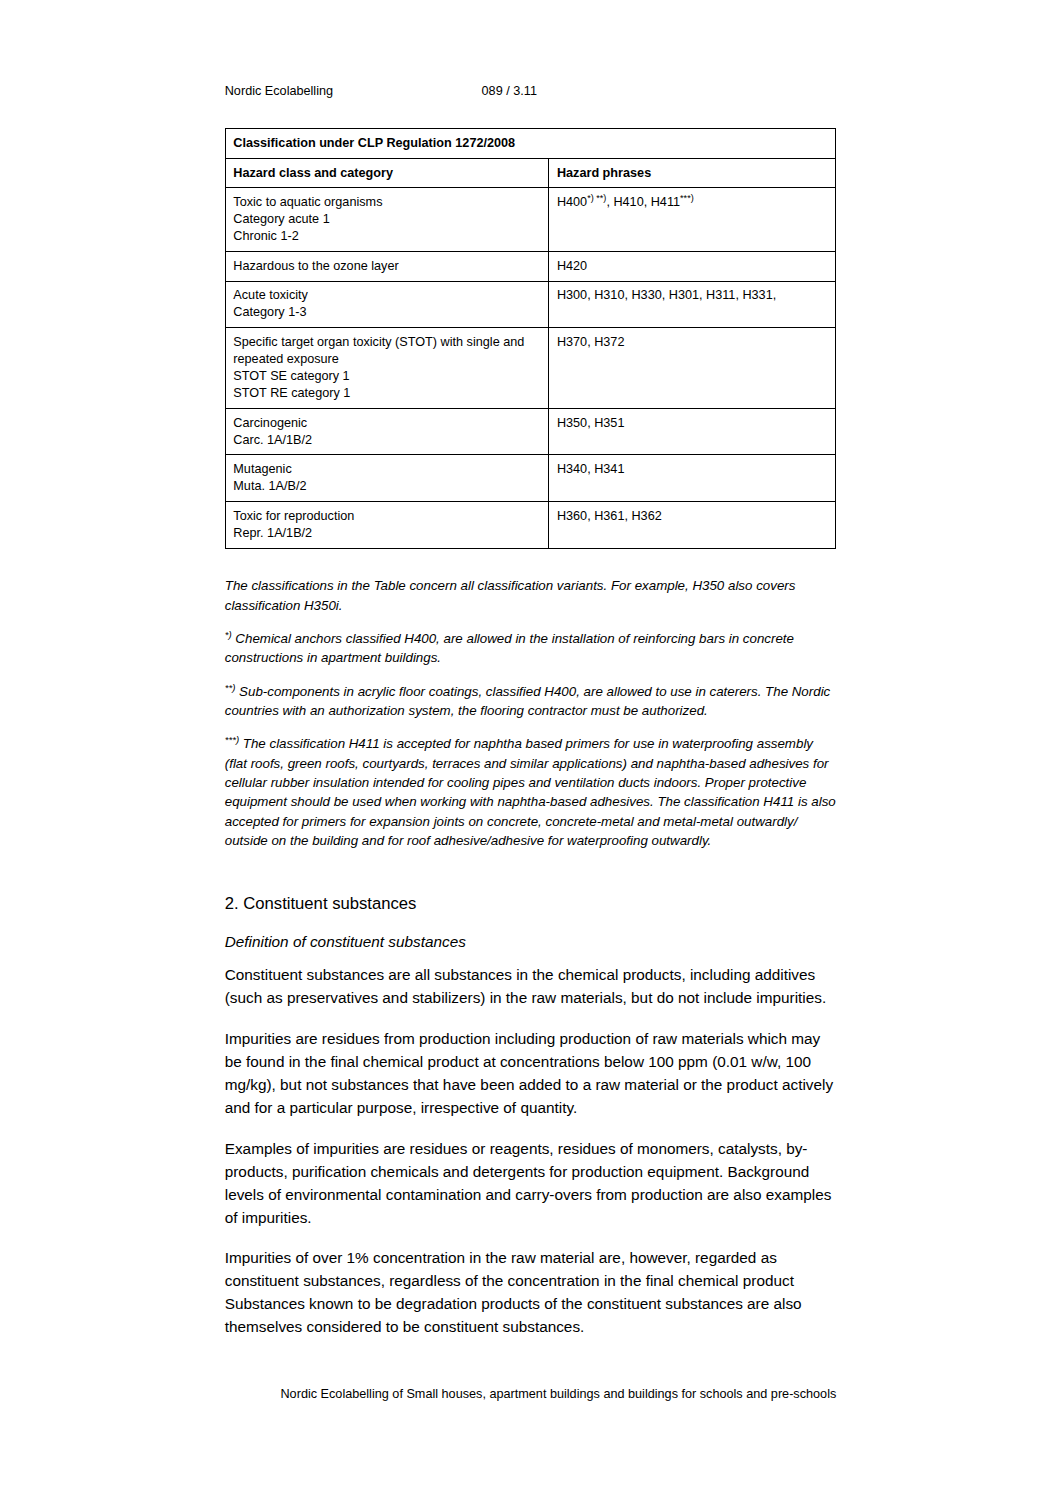Nordic Ecolabelling
089 / 3.11
| Classification under CLP Regulation 1272/2008 |
| Hazard class and category | Hazard phrases |
| Toxic to aquatic organisms Category acute 1 Chronic 1-2 | H400 *) **) , H410, H411 ***) |
| Hazardous to the ozone layer | H420 |
| Acute toxicity Category 1-3 | H300, H310, H330, H301, H311, H331, |
| Specific target organ toxicity (STOT) with single and repeated exposure STOT SE category 1 STOT RE category 1 | H370, H372 |
| Carcinogenic Carc. 1A/1B/2 | H350, H351 |
| Mutagenic Muta. 1A/B/2 | H340, H341 |
| Toxic for reproduction Repr. 1A/1B/2 | H360, H361, H362 |
The classifications in the Table concern all classification variants. For example, H350 also covers classification H350i.
*) Chemical anchors classified H400, are allowed in the installation of reinforcing bars in concrete constructions in apartment buildings.
**) Sub-components in acrylic floor coatings, classified H400, are allowed to use in caterers. The Nordic countries with an authorization system, the flooring contractor must be authorized.
***) The classification H411 is accepted for naphtha based primers for use in waterproofing assembly (flat roofs, green roofs, courtyards, terraces and similar applications) and naphtha-based adhesives for cellular rubber insulation intended for cooling pipes and ventilation ducts indoors. Proper protective equipment should be used when working with naphtha-based adhesives. The classification H411 is also accepted for primers for expansion joints on concrete, concrete-metal and metal-metal outwardly/ outside on the building and for roof adhesive/adhesive for waterproofing outwardly.
2. Constituent substances
Definition of constituent substances
Constituent substances are all substances in the chemical products, including additives (such as preservatives and stabilizers) in the raw materials, but do not include impurities.
Impurities are residues from production including production of raw materials which may be found in the final chemical product at concentrations below 100 ppm (0.01 w/w, 100 mg/kg), but not substances that have been added to a raw material or the product actively and for a particular purpose, irrespective of quantity.
Examples of impurities are residues or reagents, residues of monomers, catalysts, by-products, purification chemicals and detergents for production equipment. Background levels of environmental contamination and carry-overs from production are also examples of impurities.
Impurities of over 1% concentration in the raw material are, however, regarded as constituent substances, regardless of the concentration in the final chemical product Substances known to be degradation products of the constituent substances are also themselves considered to be constituent substances.
Nordic Ecolabelling of Small houses, apartment buildings and buildings for schools and pre-schools